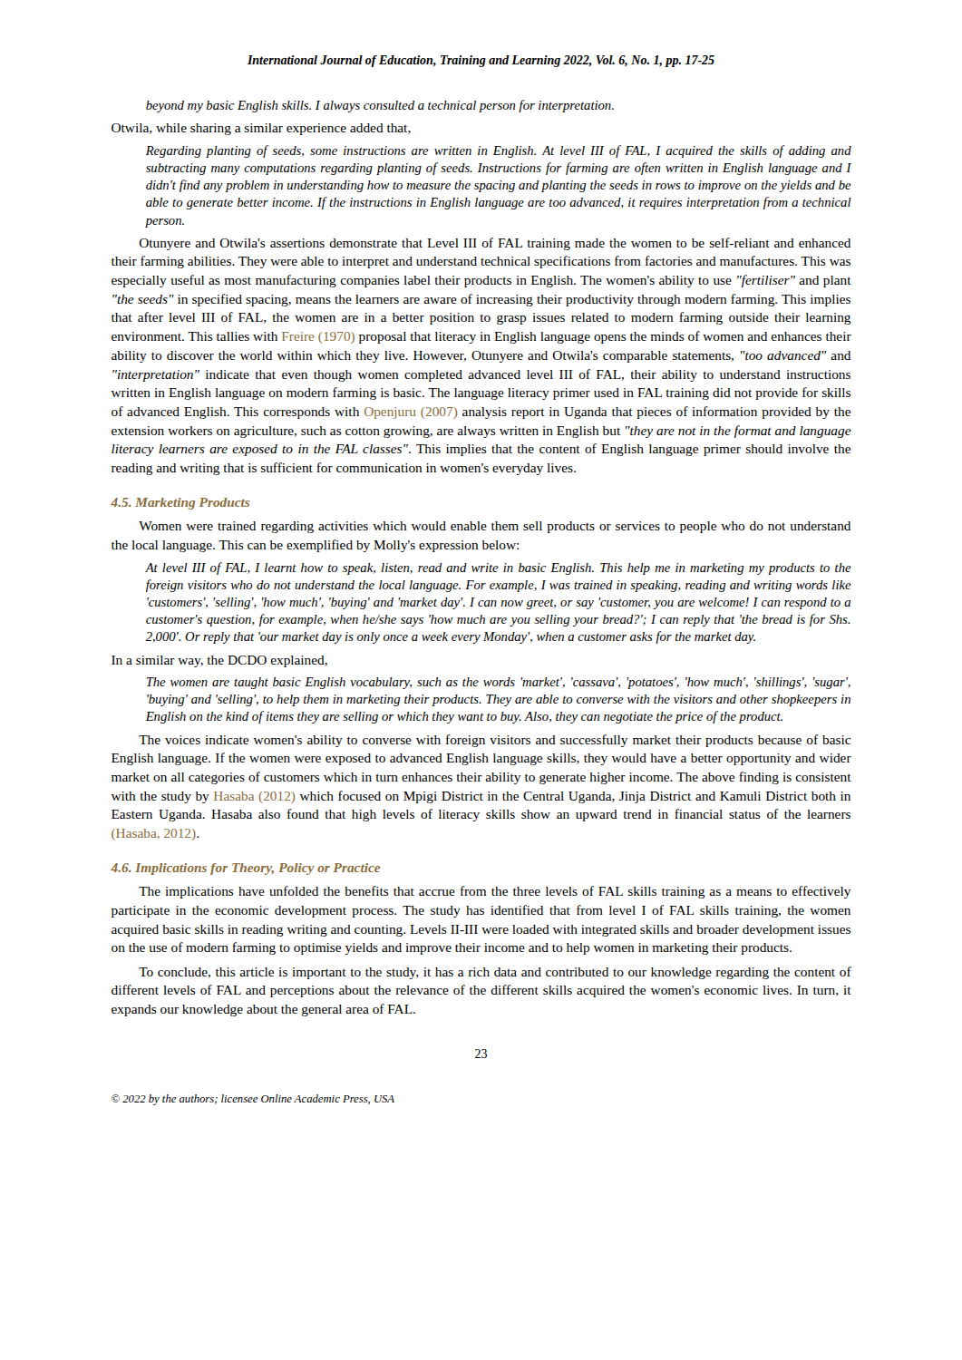International Journal of Education, Training and Learning 2022, Vol. 6, No. 1, pp. 17-25
beyond my basic English skills. I always consulted a technical person for interpretation.
Otwila, while sharing a similar experience added that,
Regarding planting of seeds, some instructions are written in English. At level III of FAL, I acquired the skills of adding and subtracting many computations regarding planting of seeds. Instructions for farming are often written in English language and I didn't find any problem in understanding how to measure the spacing and planting the seeds in rows to improve on the yields and be able to generate better income. If the instructions in English language are too advanced, it requires interpretation from a technical person.
Otunyere and Otwila's assertions demonstrate that Level III of FAL training made the women to be self-reliant and enhanced their farming abilities. They were able to interpret and understand technical specifications from factories and manufactures. This was especially useful as most manufacturing companies label their products in English. The women's ability to use "fertiliser" and plant "the seeds" in specified spacing, means the learners are aware of increasing their productivity through modern farming. This implies that after level III of FAL, the women are in a better position to grasp issues related to modern farming outside their learning environment. This tallies with Freire (1970) proposal that literacy in English language opens the minds of women and enhances their ability to discover the world within which they live. However, Otunyere and Otwila's comparable statements, "too advanced" and "interpretation" indicate that even though women completed advanced level III of FAL, their ability to understand instructions written in English language on modern farming is basic. The language literacy primer used in FAL training did not provide for skills of advanced English. This corresponds with Openjuru (2007) analysis report in Uganda that pieces of information provided by the extension workers on agriculture, such as cotton growing, are always written in English but "they are not in the format and language literacy learners are exposed to in the FAL classes". This implies that the content of English language primer should involve the reading and writing that is sufficient for communication in women's everyday lives.
4.5. Marketing Products
Women were trained regarding activities which would enable them sell products or services to people who do not understand the local language. This can be exemplified by Molly's expression below:
At level III of FAL, I learnt how to speak, listen, read and write in basic English. This help me in marketing my products to the foreign visitors who do not understand the local language. For example, I was trained in speaking, reading and writing words like 'customers', 'selling', 'how much', 'buying' and 'market day'. I can now greet, or say 'customer, you are welcome! I can respond to a customer's question, for example, when he/she says 'how much are you selling your bread?'; I can reply that 'the bread is for Shs. 2,000'. Or reply that 'our market day is only once a week every Monday', when a customer asks for the market day.
In a similar way, the DCDO explained,
The women are taught basic English vocabulary, such as the words 'market', 'cassava', 'potatoes', 'how much', 'shillings', 'sugar', 'buying' and 'selling', to help them in marketing their products. They are able to converse with the visitors and other shopkeepers in English on the kind of items they are selling or which they want to buy. Also, they can negotiate the price of the product.
The voices indicate women's ability to converse with foreign visitors and successfully market their products because of basic English language. If the women were exposed to advanced English language skills, they would have a better opportunity and wider market on all categories of customers which in turn enhances their ability to generate higher income. The above finding is consistent with the study by Hasaba (2012) which focused on Mpigi District in the Central Uganda, Jinja District and Kamuli District both in Eastern Uganda. Hasaba also found that high levels of literacy skills show an upward trend in financial status of the learners (Hasaba, 2012).
4.6. Implications for Theory, Policy or Practice
The implications have unfolded the benefits that accrue from the three levels of FAL skills training as a means to effectively participate in the economic development process. The study has identified that from level I of FAL skills training, the women acquired basic skills in reading writing and counting. Levels II-III were loaded with integrated skills and broader development issues on the use of modern farming to optimise yields and improve their income and to help women in marketing their products.
To conclude, this article is important to the study, it has a rich data and contributed to our knowledge regarding the content of different levels of FAL and perceptions about the relevance of the different skills acquired the women's economic lives. In turn, it expands our knowledge about the general area of FAL.
23
© 2022 by the authors; licensee Online Academic Press, USA